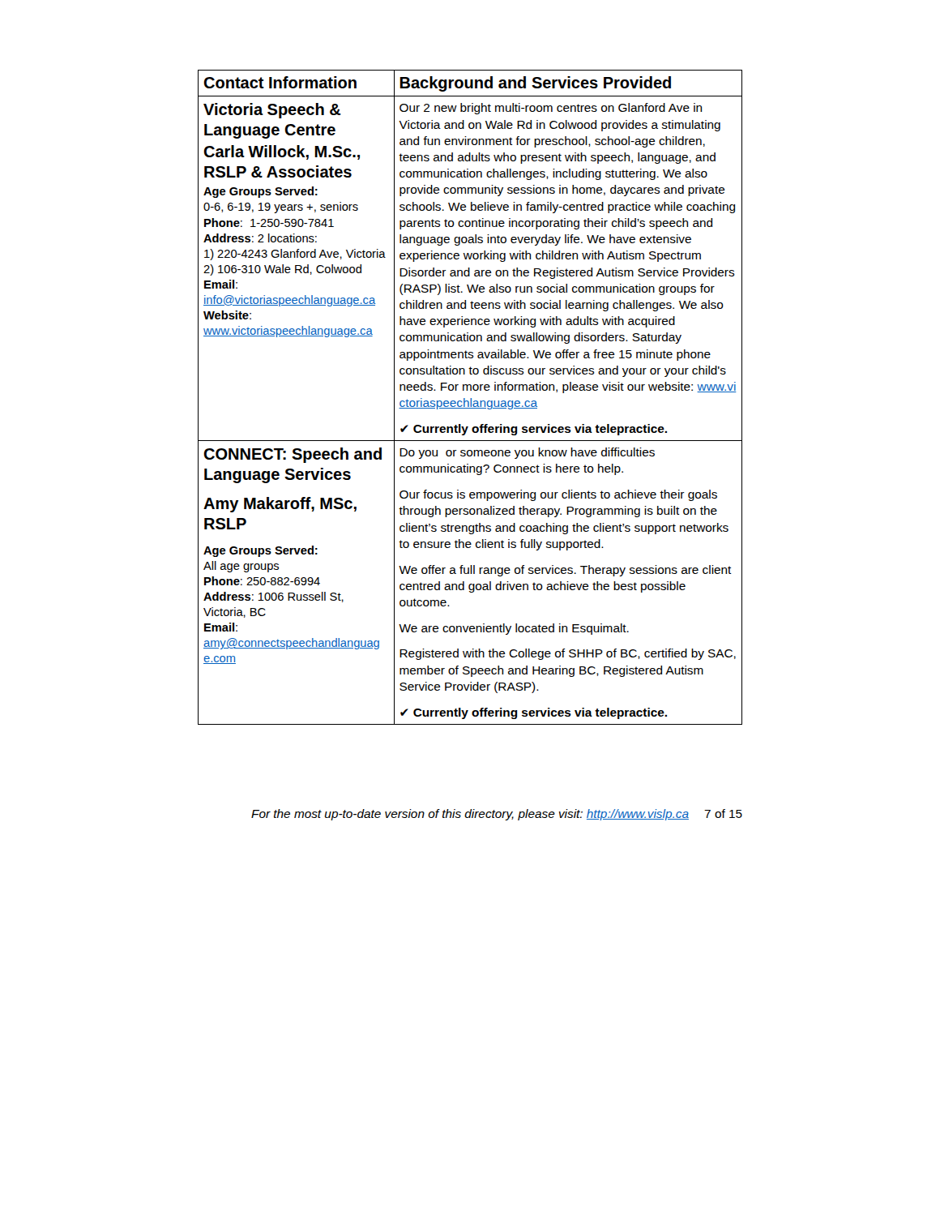| Contact Information | Background and Services Provided |
| --- | --- |
| Victoria Speech & Language Centre Carla Willock, M.Sc., RSLP & Associates Age Groups Served: 0-6, 6-19, 19 years +, seniors Phone : 1-250-590-7841 Address : 2 locations: 1) 220-4243 Glanford Ave, Victoria 2) 106-310 Wale Rd, Colwood Email : info@victoriaspeechlanguage.ca Website : www.victoriaspeechlanguage.ca | Our 2 new bright multi-room centres on Glanford Ave in Victoria and on Wale Rd in Colwood provides a stimulating and fun environment for preschool, school-age children, teens and adults who present with speech, language, and communication challenges, including stuttering. We also provide community sessions in home, daycares and private schools. We believe in family-centred practice while coaching parents to continue incorporating their child’s speech and language goals into everyday life. We have extensive experience working with children with Autism Spectrum Disorder and are on the Registered Autism Service Providers (RASP) list. We also run social communication groups for children and teens with social learning challenges. We also have experience working with adults with acquired communication and swallowing disorders. Saturday appointments available. We offer a free 15 minute phone consultation to discuss our services and your or your child's needs. For more information, please visit our website: www.victoriaspeechlanguage.ca ✔ Currently offering services via telepractice. |
| CONNECT: Speech and Language Services Amy Makaroff, MSc, RSLP Age Groups Served: All age groups Phone : 250-882-6994 Address : 1006 Russell St, Victoria, BC Email : amy@connectspeechandlanguage.com | Do you or someone you know have difficulties communicating? Connect is here to help. Our focus is empowering our clients to achieve their goals through personalized therapy. Programming is built on the client’s strengths and coaching the client’s support networks to ensure the client is fully supported. We offer a full range of services. Therapy sessions are client centred and goal driven to achieve the best possible outcome. We are conveniently located in Esquimalt. Registered with the College of SHHP of BC, certified by SAC, member of Speech and Hearing BC, Registered Autism Service Provider (RASP). ✔ Currently offering services via telepractice. |
For the most up-to-date version of this directory, please visit: http://www.vislp.ca
7 of 15